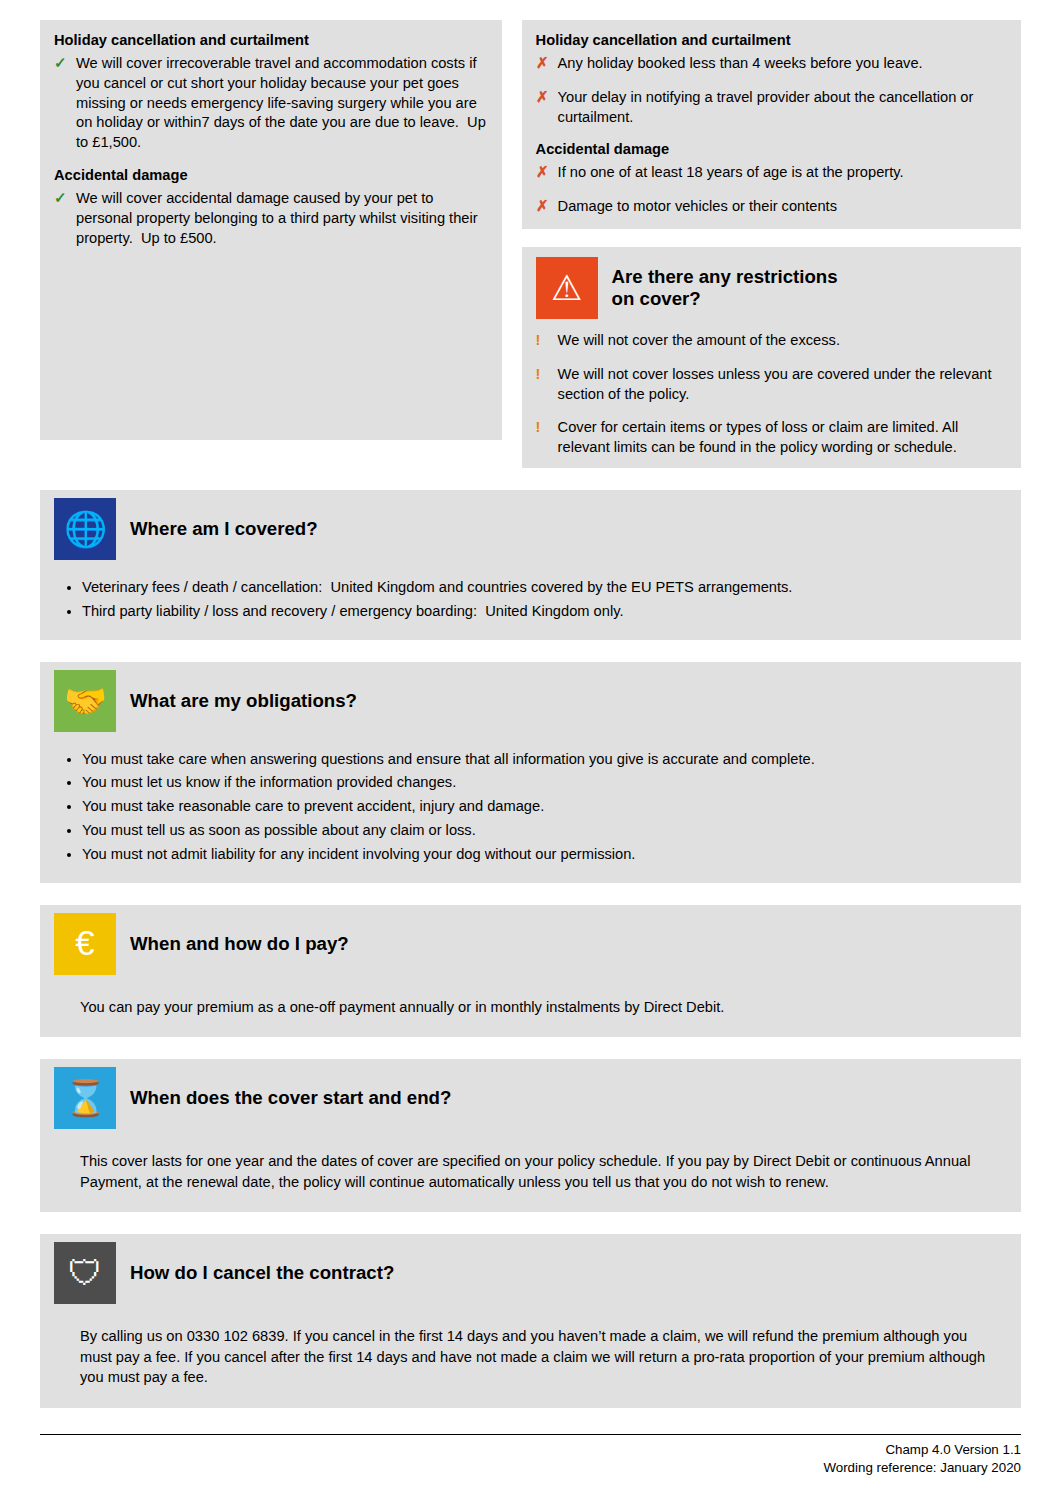Holiday cancellation and curtailment
✓ We will cover irrecoverable travel and accommodation costs if you cancel or cut short your holiday because your pet goes missing or needs emergency life-saving surgery while you are on holiday or within7 days of the date you are due to leave. Up to £1,500.
Accidental damage
✓ We will cover accidental damage caused by your pet to personal property belonging to a third party whilst visiting their property. Up to £500.
Holiday cancellation and curtailment
✗ Any holiday booked less than 4 weeks before you leave.
✗ Your delay in notifying a travel provider about the cancellation or curtailment.
Accidental damage
✗ If no one of at least 18 years of age is at the property.
✗ Damage to motor vehicles or their contents
⚠
Are there any restrictions
on cover?
! We will not cover the amount of the excess.
! We will not cover losses unless you are covered under the relevant section of the policy.
! Cover for certain items or types of loss or claim are limited. All relevant limits can be found in the policy wording or schedule.
🌐
Where am I covered?
Veterinary fees / death / cancellation: United Kingdom and countries covered by the EU PETS arrangements.
Third party liability / loss and recovery / emergency boarding: United Kingdom only.
🤝
What are my obligations?
You must take care when answering questions and ensure that all information you give is accurate and complete.
You must let us know if the information provided changes.
You must take reasonable care to prevent accident, injury and damage.
You must tell us as soon as possible about any claim or loss.
You must not admit liability for any incident involving your dog without our permission.
€
When and how do I pay?
You can pay your premium as a one-off payment annually or in monthly instalments by Direct Debit.
⌛
When does the cover start and end?
This cover lasts for one year and the dates of cover are specified on your policy schedule. If you pay by Direct Debit or continuous Annual Payment, at the renewal date, the policy will continue automatically unless you tell us that you do not wish to renew.
🛡
How do I cancel the contract?
By calling us on 0330 102 6839. If you cancel in the first 14 days and you haven’t made a claim, we will refund the premium although you must pay a fee. If you cancel after the first 14 days and have not made a claim we will return a pro-rata proportion of your premium although you must pay a fee.
Champ 4.0 Version 1.1
Wording reference: January 2020